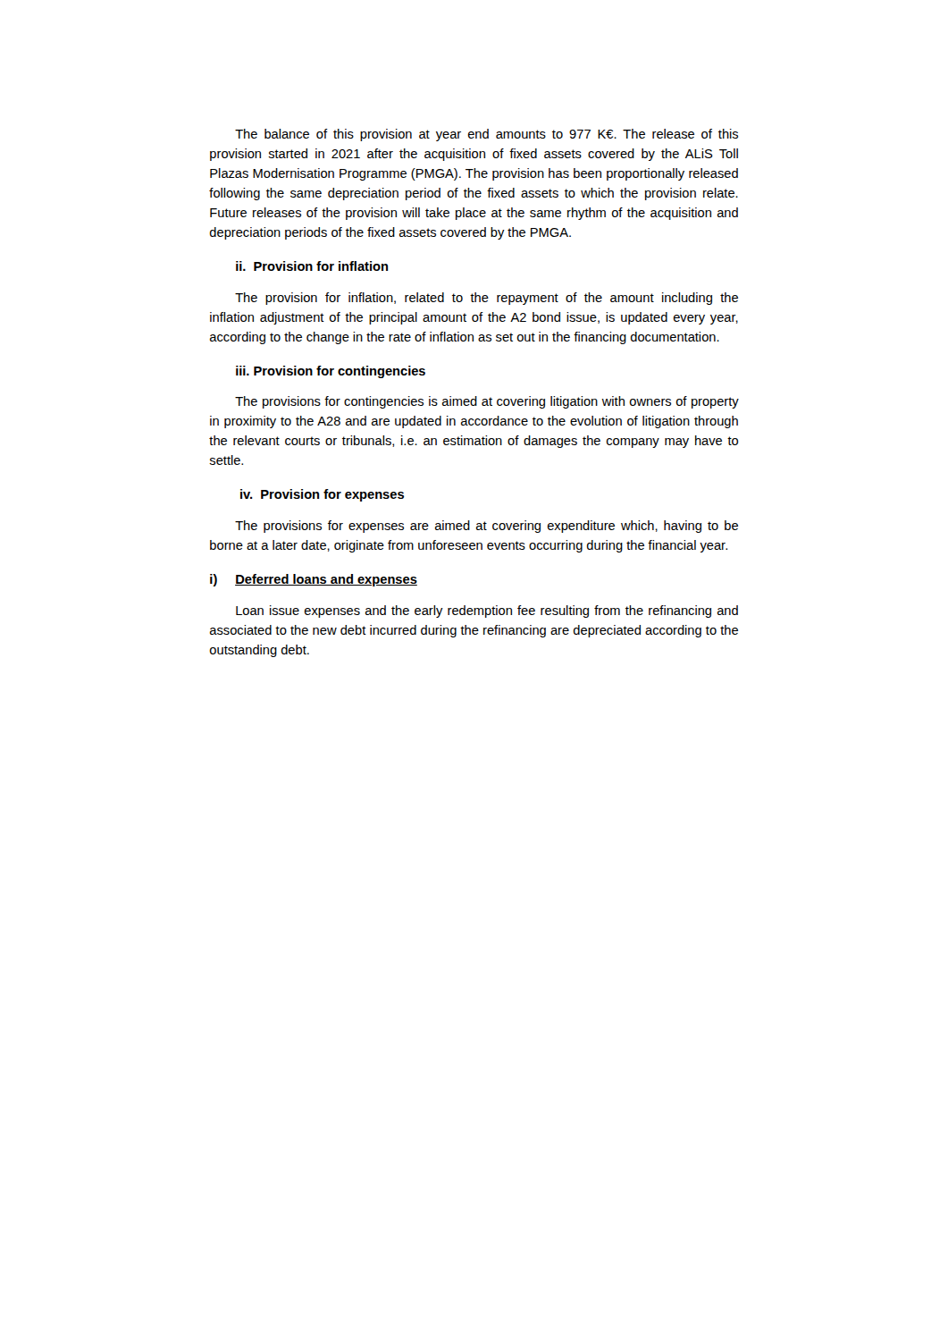The balance of this provision at year end amounts to 977 K€. The release of this provision started in 2021 after the acquisition of fixed assets covered by the ALiS Toll Plazas Modernisation Programme (PMGA). The provision has been proportionally released following the same depreciation period of the fixed assets to which the provision relate. Future releases of the provision will take place at the same rhythm of the acquisition and depreciation periods of the fixed assets covered by the PMGA.
ii. Provision for inflation
The provision for inflation, related to the repayment of the amount including the inflation adjustment of the principal amount of the A2 bond issue, is updated every year, according to the change in the rate of inflation as set out in the financing documentation.
iii. Provision for contingencies
The provisions for contingencies is aimed at covering litigation with owners of property in proximity to the A28 and are updated in accordance to the evolution of litigation through the relevant courts or tribunals, i.e. an estimation of damages the company may have to settle.
iv. Provision for expenses
The provisions for expenses are aimed at covering expenditure which, having to be borne at a later date, originate from unforeseen events occurring during the financial year.
i) Deferred loans and expenses
Loan issue expenses and the early redemption fee resulting from the refinancing and associated to the new debt incurred during the refinancing are depreciated according to the outstanding debt.